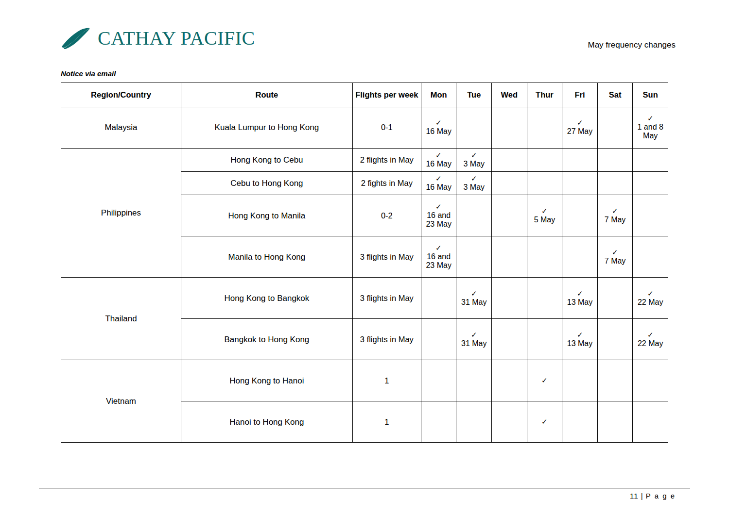CATHAY PACIFIC
May frequency changes
Notice via email
| Region/Country | Route | Flights per week | Mon | Tue | Wed | Thur | Fri | Sat | Sun |
| --- | --- | --- | --- | --- | --- | --- | --- | --- | --- |
| Malaysia | Kuala Lumpur to Hong Kong | 0-1 | ✓ 16 May | | | | ✓ 27 May | | ✓ 1 and 8 May |
| Philippines | Hong Kong to Cebu | 2 flights in May | ✓ 16 May | ✓ 3 May | | | | | |
| Cebu to Hong Kong | 2 fights in May | ✓ 16 May | ✓ 3 May | | | | | |
| Hong Kong to Manila | 0-2 | ✓ 16 and 23 May | | | ✓ 5 May | | ✓ 7 May | |
| Manila to Hong Kong | 3 flights in May | ✓ 16 and 23 May | | | | | ✓ 7 May | |
| Thailand | Hong Kong to Bangkok | 3 flights in May | | ✓ 31 May | | | ✓ 13 May | | ✓ 22 May |
| Bangkok to Hong Kong | 3 flights in May | | ✓ 31 May | | | ✓ 13 May | | ✓ 22 May |
| Vietnam | Hong Kong to Hanoi | 1 | | | | ✓ | | | |
| Hanoi to Hong Kong | 1 | | | | ✓ | | | |
11 | P a g e